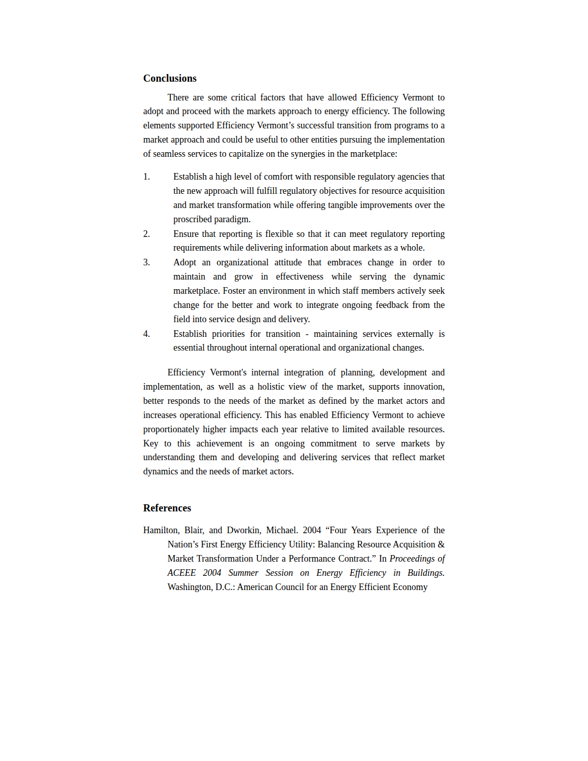Conclusions
There are some critical factors that have allowed Efficiency Vermont to adopt and proceed with the markets approach to energy efficiency. The following elements supported Efficiency Vermont’s successful transition from programs to a market approach and could be useful to other entities pursuing the implementation of seamless services to capitalize on the synergies in the marketplace:
1. Establish a high level of comfort with responsible regulatory agencies that the new approach will fulfill regulatory objectives for resource acquisition and market transformation while offering tangible improvements over the proscribed paradigm.
2. Ensure that reporting is flexible so that it can meet regulatory reporting requirements while delivering information about markets as a whole.
3. Adopt an organizational attitude that embraces change in order to maintain and grow in effectiveness while serving the dynamic marketplace. Foster an environment in which staff members actively seek change for the better and work to integrate ongoing feedback from the field into service design and delivery.
4. Establish priorities for transition - maintaining services externally is essential throughout internal operational and organizational changes.
Efficiency Vermont's internal integration of planning, development and implementation, as well as a holistic view of the market, supports innovation, better responds to the needs of the market as defined by the market actors and increases operational efficiency. This has enabled Efficiency Vermont to achieve proportionately higher impacts each year relative to limited available resources. Key to this achievement is an ongoing commitment to serve markets by understanding them and developing and delivering services that reflect market dynamics and the needs of market actors.
References
Hamilton, Blair, and Dworkin, Michael. 2004 “Four Years Experience of the Nation’s First Energy Efficiency Utility: Balancing Resource Acquisition & Market Transformation Under a Performance Contract.” In Proceedings of ACEEE 2004 Summer Session on Energy Efficiency in Buildings. Washington, D.C.: American Council for an Energy Efficient Economy